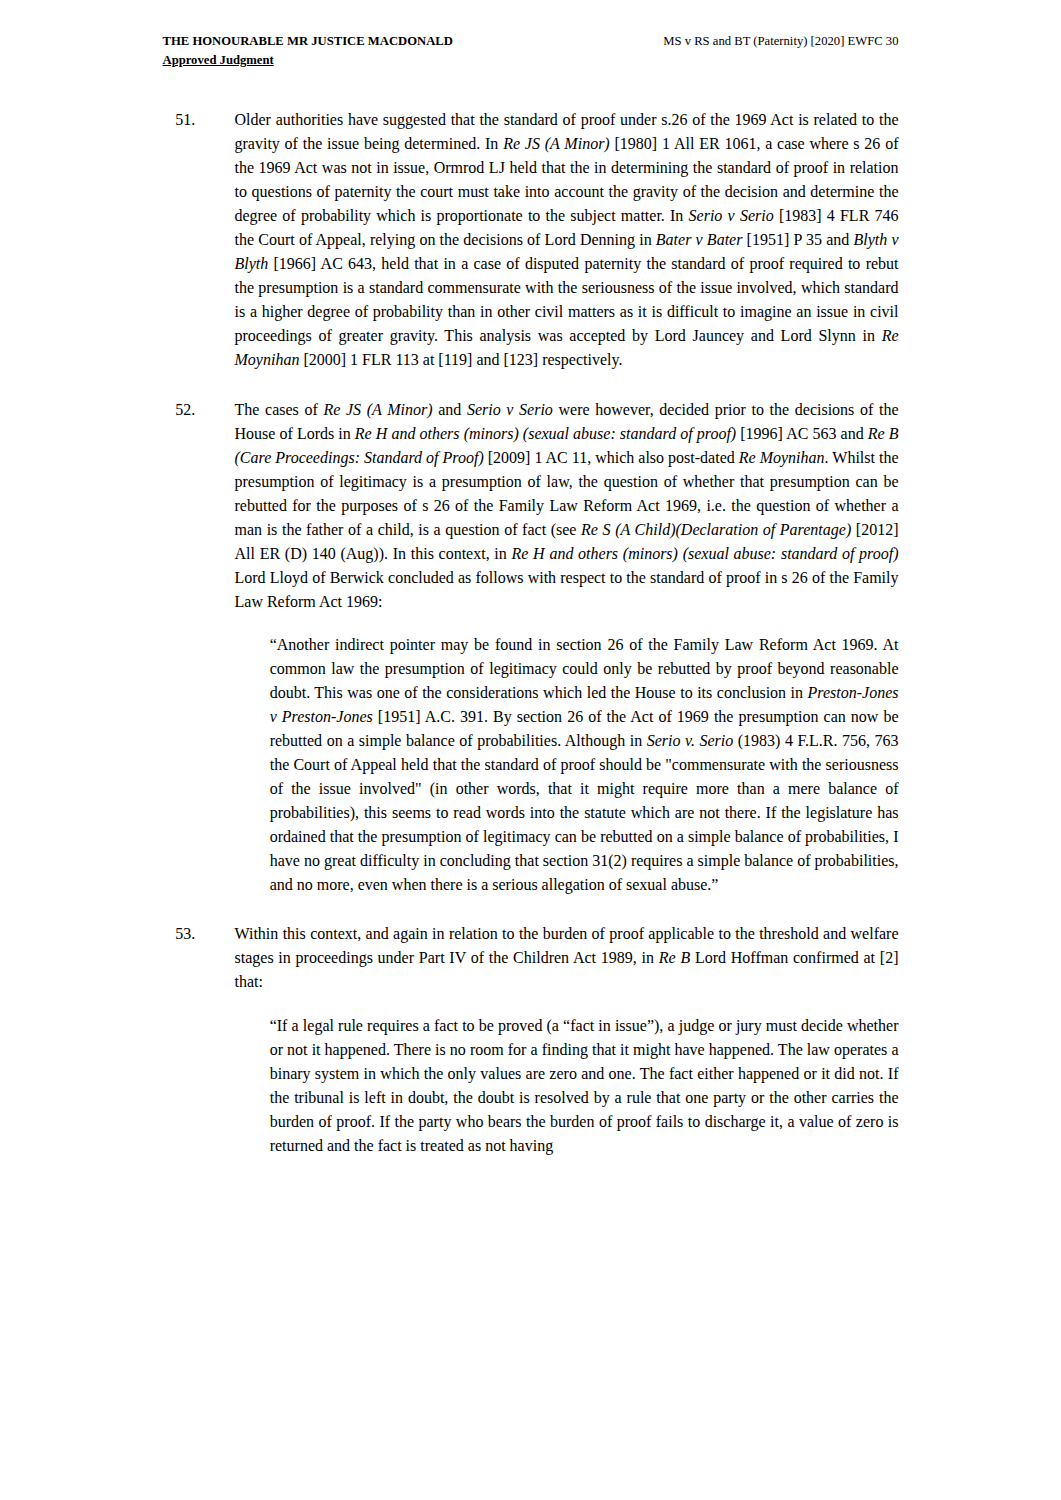THE HONOURABLE MR JUSTICE MACDONALD
Approved Judgment
MS v RS and BT (Paternity) [2020] EWFC 30
Older authorities have suggested that the standard of proof under s.26 of the 1969 Act is related to the gravity of the issue being determined. In Re JS (A Minor) [1980] 1 All ER 1061, a case where s 26 of the 1969 Act was not in issue, Ormrod LJ held that the in determining the standard of proof in relation to questions of paternity the court must take into account the gravity of the decision and determine the degree of probability which is proportionate to the subject matter. In Serio v Serio [1983] 4 FLR 746 the Court of Appeal, relying on the decisions of Lord Denning in Bater v Bater [1951] P 35 and Blyth v Blyth [1966] AC 643, held that in a case of disputed paternity the standard of proof required to rebut the presumption is a standard commensurate with the seriousness of the issue involved, which standard is a higher degree of probability than in other civil matters as it is difficult to imagine an issue in civil proceedings of greater gravity. This analysis was accepted by Lord Jauncey and Lord Slynn in Re Moynihan [2000] 1 FLR 113 at [119] and [123] respectively.
The cases of Re JS (A Minor) and Serio v Serio were however, decided prior to the decisions of the House of Lords in Re H and others (minors) (sexual abuse: standard of proof) [1996] AC 563 and Re B (Care Proceedings: Standard of Proof) [2009] 1 AC 11, which also post-dated Re Moynihan. Whilst the presumption of legitimacy is a presumption of law, the question of whether that presumption can be rebutted for the purposes of s 26 of the Family Law Reform Act 1969, i.e. the question of whether a man is the father of a child, is a question of fact (see Re S (A Child)(Declaration of Parentage) [2012] All ER (D) 140 (Aug)). In this context, in Re H and others (minors) (sexual abuse: standard of proof) Lord Lloyd of Berwick concluded as follows with respect to the standard of proof in s 26 of the Family Law Reform Act 1969:
“Another indirect pointer may be found in section 26 of the Family Law Reform Act 1969. At common law the presumption of legitimacy could only be rebutted by proof beyond reasonable doubt. This was one of the considerations which led the House to its conclusion in Preston-Jones v Preston-Jones [1951] A.C. 391. By section 26 of the Act of 1969 the presumption can now be rebutted on a simple balance of probabilities. Although in Serio v. Serio (1983) 4 F.L.R. 756, 763 the Court of Appeal held that the standard of proof should be "commensurate with the seriousness of the issue involved" (in other words, that it might require more than a mere balance of probabilities), this seems to read words into the statute which are not there. If the legislature has ordained that the presumption of legitimacy can be rebutted on a simple balance of probabilities, I have no great difficulty in concluding that section 31(2) requires a simple balance of probabilities, and no more, even when there is a serious allegation of sexual abuse.”
Within this context, and again in relation to the burden of proof applicable to the threshold and welfare stages in proceedings under Part IV of the Children Act 1989, in Re B Lord Hoffman confirmed at [2] that:
“If a legal rule requires a fact to be proved (a “fact in issue”), a judge or jury must decide whether or not it happened. There is no room for a finding that it might have happened. The law operates a binary system in which the only values are zero and one. The fact either happened or it did not. If the tribunal is left in doubt, the doubt is resolved by a rule that one party or the other carries the burden of proof. If the party who bears the burden of proof fails to discharge it, a value of zero is returned and the fact is treated as not having